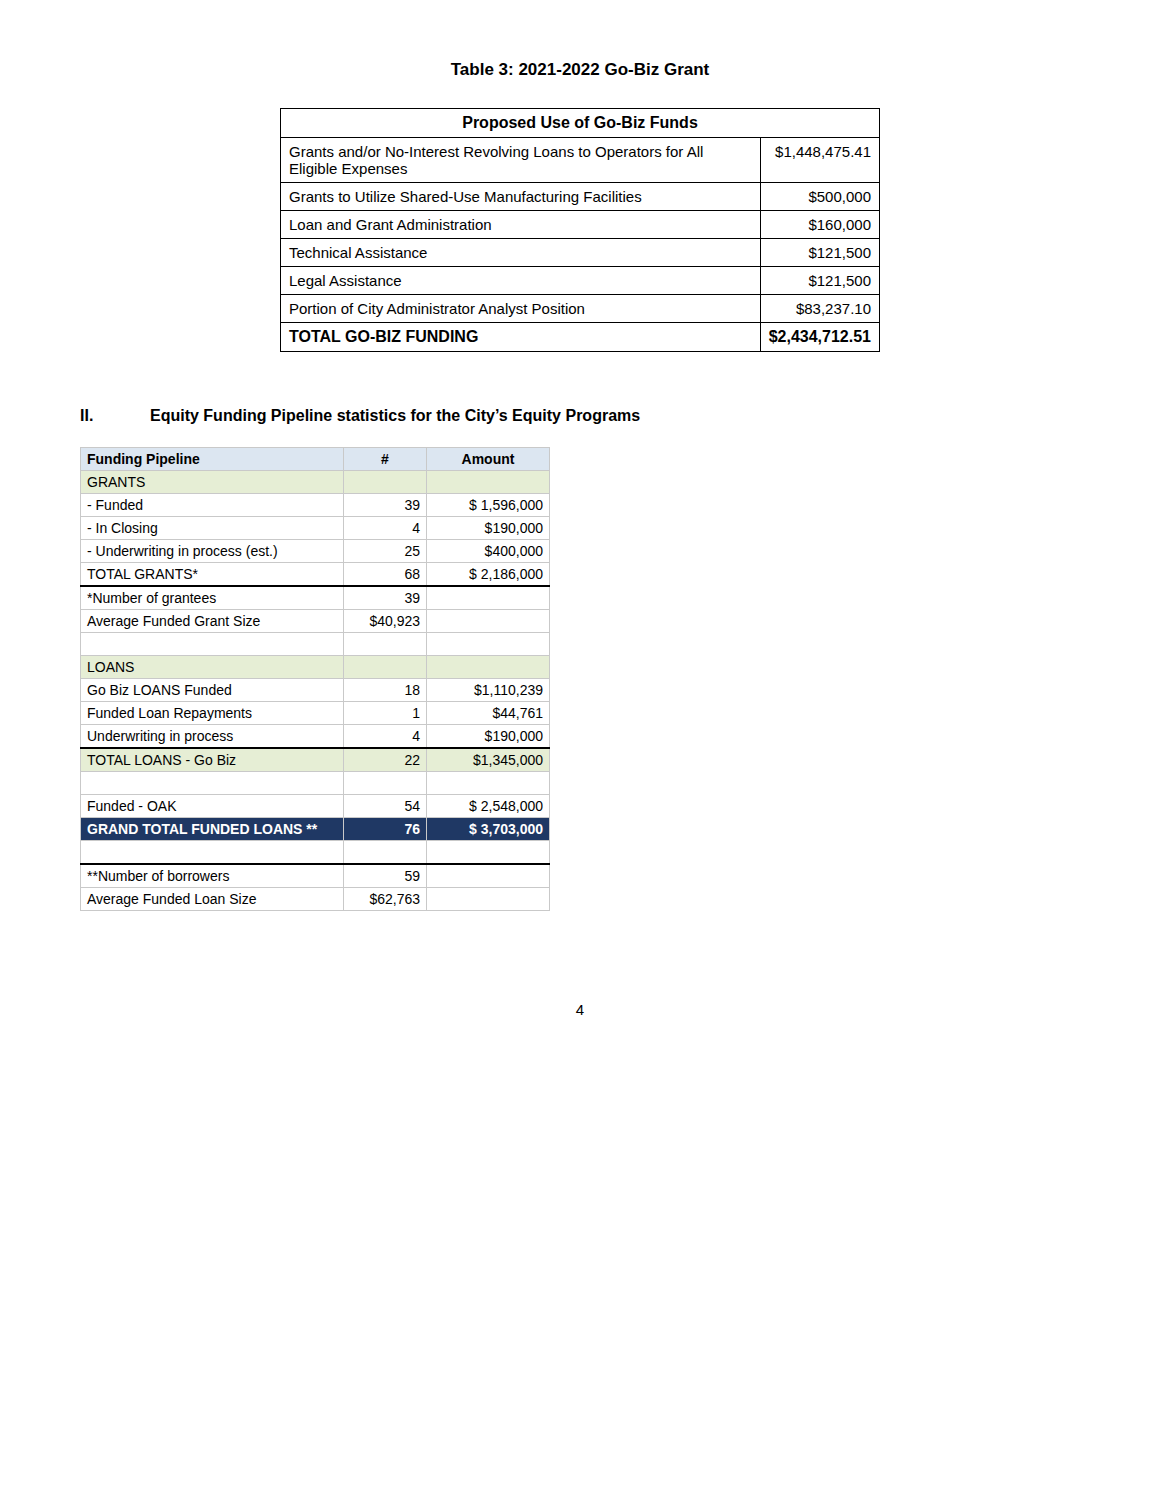Table 3: 2021-2022 Go-Biz Grant
| Proposed Use of Go-Biz Funds |
| --- |
| Grants and/or No-Interest Revolving Loans to Operators for All Eligible Expenses | $1,448,475.41 |
| Grants to Utilize Shared-Use Manufacturing Facilities | $500,000 |
| Loan and Grant Administration | $160,000 |
| Technical Assistance | $121,500 |
| Legal Assistance | $121,500 |
| Portion of City Administrator Analyst Position | $83,237.10 |
| TOTAL GO-BIZ FUNDING | $2,434,712.51 |
II. Equity Funding Pipeline statistics for the City’s Equity Programs
| Funding Pipeline | # | Amount |
| --- | --- | --- |
| GRANTS | | |
| - Funded | 39 | $ 1,596,000 |
| - In Closing | 4 | $190,000 |
| - Underwriting in process (est.) | 25 | $400,000 |
| TOTAL GRANTS* | 68 | $ 2,186,000 |
| *Number of grantees | 39 | |
| Average Funded Grant Size | $40,923 | |
| LOANS | | |
| Go Biz LOANS Funded | 18 | $1,110,239 |
| Funded Loan Repayments | 1 | $44,761 |
| Underwriting in process | 4 | $190,000 |
| TOTAL LOANS - Go Biz | 22 | $1,345,000 |
| Funded - OAK | 54 | $ 2,548,000 |
| GRAND TOTAL FUNDED LOANS ** | 76 | $ 3,703,000 |
| **Number of borrowers | 59 | |
| Average Funded Loan Size | $62,763 | |
4